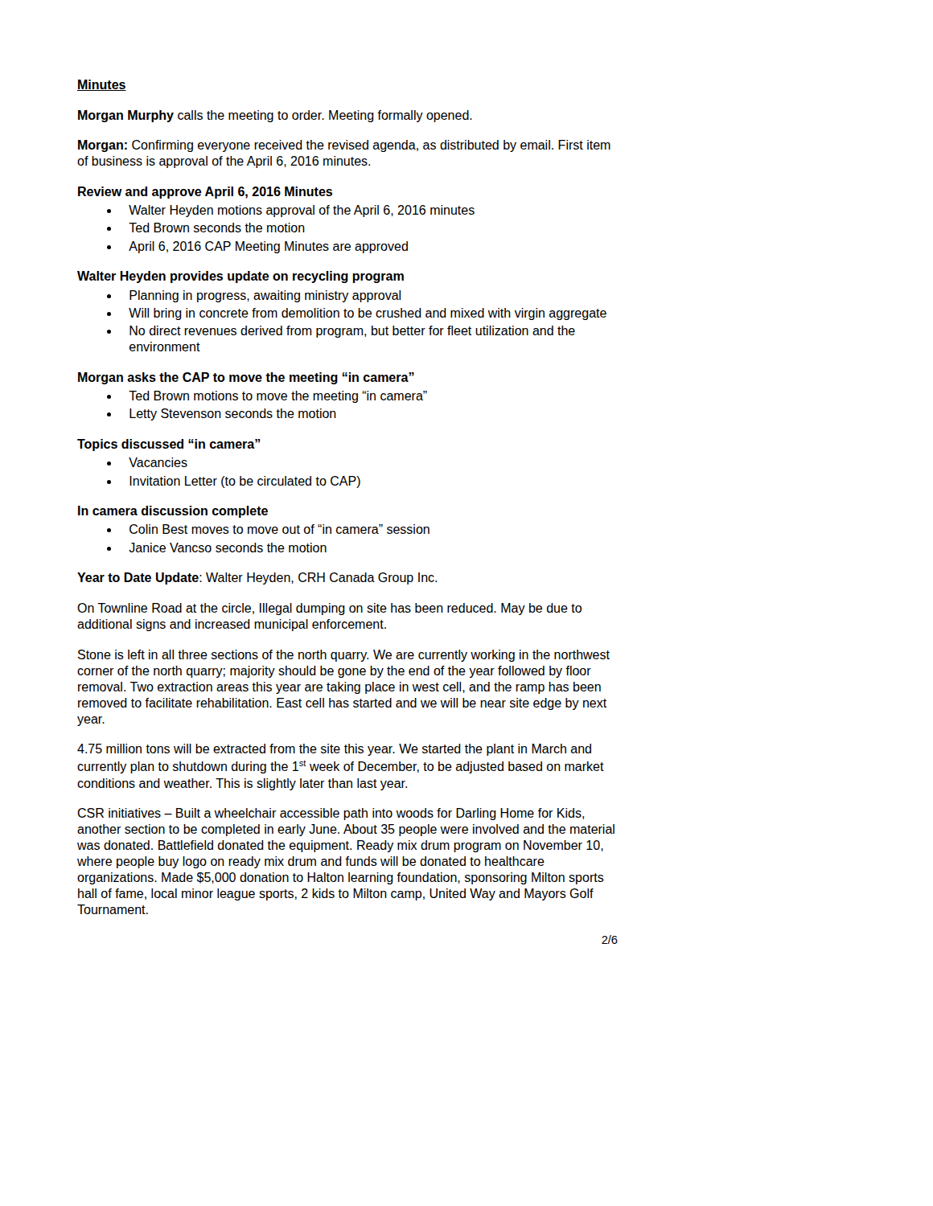Minutes
Morgan Murphy calls the meeting to order. Meeting formally opened.
Morgan: Confirming everyone received the revised agenda, as distributed by email. First item of business is approval of the April 6, 2016 minutes.
Review and approve April 6, 2016 Minutes
Walter Heyden motions approval of the April 6, 2016 minutes
Ted Brown seconds the motion
April 6, 2016 CAP Meeting Minutes are approved
Walter Heyden provides update on recycling program
Planning in progress, awaiting ministry approval
Will bring in concrete from demolition to be crushed and mixed with virgin aggregate
No direct revenues derived from program, but better for fleet utilization and the environment
Morgan asks the CAP to move the meeting “in camera”
Ted Brown motions to move the meeting “in camera”
Letty Stevenson seconds the motion
Topics discussed “in camera”
Vacancies
Invitation Letter (to be circulated to CAP)
In camera discussion complete
Colin Best moves to move out of “in camera” session
Janice Vancso seconds the motion
Year to Date Update: Walter Heyden, CRH Canada Group Inc.
On Townline Road at the circle, Illegal dumping on site has been reduced. May be due to additional signs and increased municipal enforcement.
Stone is left in all three sections of the north quarry. We are currently working in the northwest corner of the north quarry; majority should be gone by the end of the year followed by floor removal. Two extraction areas this year are taking place in west cell, and the ramp has been removed to facilitate rehabilitation. East cell has started and we will be near site edge by next year.
4.75 million tons will be extracted from the site this year. We started the plant in March and currently plan to shutdown during the 1st week of December, to be adjusted based on market conditions and weather. This is slightly later than last year.
CSR initiatives – Built a wheelchair accessible path into woods for Darling Home for Kids, another section to be completed in early June. About 35 people were involved and the material was donated. Battlefield donated the equipment. Ready mix drum program on November 10, where people buy logo on ready mix drum and funds will be donated to healthcare organizations. Made $5,000 donation to Halton learning foundation, sponsoring Milton sports hall of fame, local minor league sports, 2 kids to Milton camp, United Way and Mayors Golf Tournament.
2/6